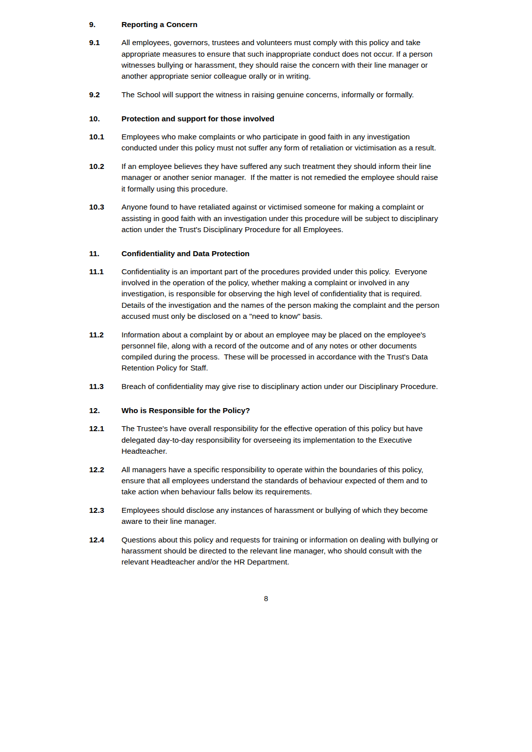9.
Reporting a Concern
9.1
All employees, governors, trustees and volunteers must comply with this policy and take appropriate measures to ensure that such inappropriate conduct does not occur. If a person witnesses bullying or harassment, they should raise the concern with their line manager or another appropriate senior colleague orally or in writing.
9.2
The School will support the witness in raising genuine concerns, informally or formally.
10.
Protection and support for those involved
10.1
Employees who make complaints or who participate in good faith in any investigation conducted under this policy must not suffer any form of retaliation or victimisation as a result.
10.2
If an employee believes they have suffered any such treatment they should inform their line manager or another senior manager. If the matter is not remedied the employee should raise it formally using this procedure.
10.3
Anyone found to have retaliated against or victimised someone for making a complaint or assisting in good faith with an investigation under this procedure will be subject to disciplinary action under the Trust's Disciplinary Procedure for all Employees.
11.
Confidentiality and Data Protection
11.1
Confidentiality is an important part of the procedures provided under this policy. Everyone involved in the operation of the policy, whether making a complaint or involved in any investigation, is responsible for observing the high level of confidentiality that is required. Details of the investigation and the names of the person making the complaint and the person accused must only be disclosed on a "need to know" basis.
11.2
Information about a complaint by or about an employee may be placed on the employee's personnel file, along with a record of the outcome and of any notes or other documents compiled during the process. These will be processed in accordance with the Trust's Data Retention Policy for Staff.
11.3
Breach of confidentiality may give rise to disciplinary action under our Disciplinary Procedure.
12.
Who is Responsible for the Policy?
12.1
The Trustee's have overall responsibility for the effective operation of this policy but have delegated day-to-day responsibility for overseeing its implementation to the Executive Headteacher.
12.2
All managers have a specific responsibility to operate within the boundaries of this policy, ensure that all employees understand the standards of behaviour expected of them and to take action when behaviour falls below its requirements.
12.3
Employees should disclose any instances of harassment or bullying of which they become aware to their line manager.
12.4
Questions about this policy and requests for training or information on dealing with bullying or harassment should be directed to the relevant line manager, who should consult with the relevant Headteacher and/or the HR Department.
8